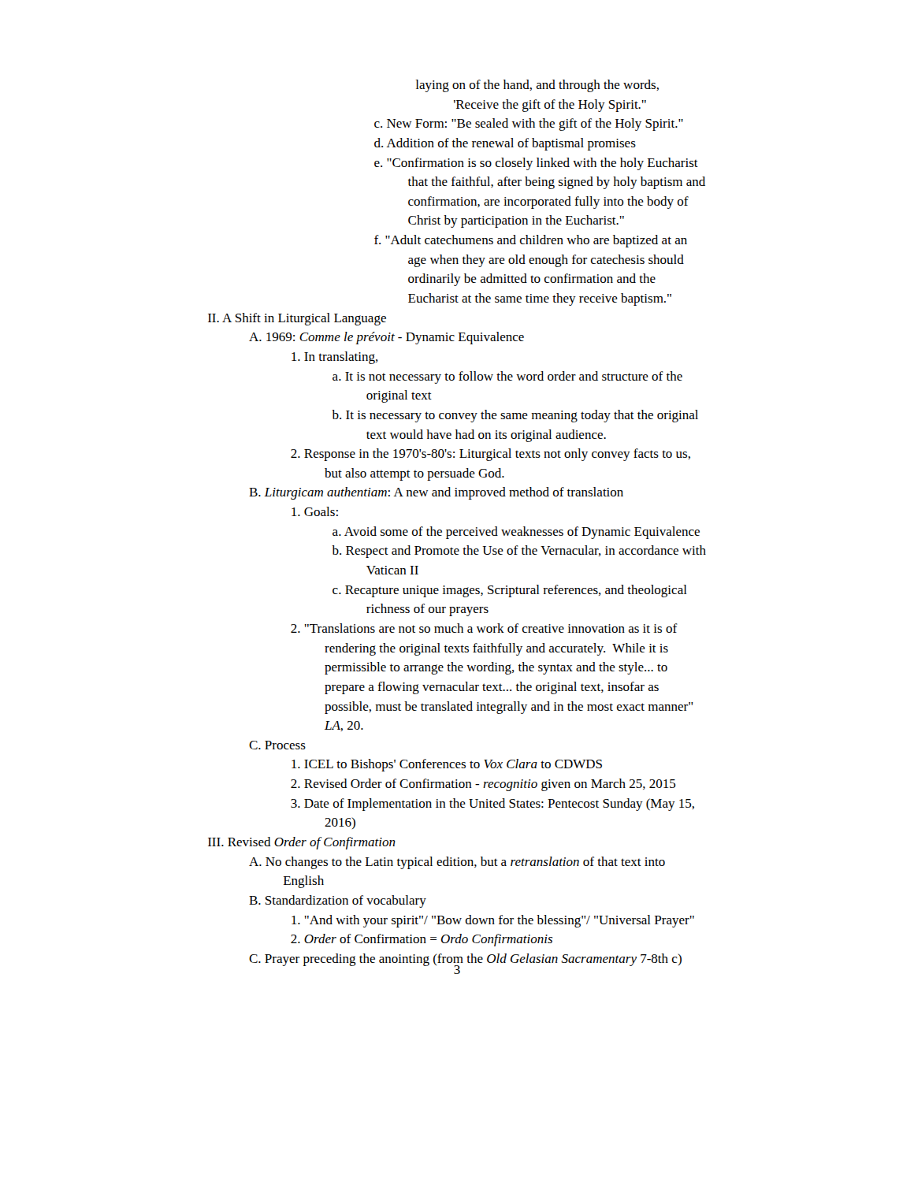laying on of the hand, and through the words, 'Receive the gift of the Holy Spirit."
c. New Form: "Be sealed with the gift of the Holy Spirit."
d. Addition of the renewal of baptismal promises
e. "Confirmation is so closely linked with the holy Eucharist that the faithful, after being signed by holy baptism and confirmation, are incorporated fully into the body of Christ by participation in the Eucharist."
f. "Adult catechumens and children who are baptized at an age when they are old enough for catechesis should ordinarily be admitted to confirmation and the Eucharist at the same time they receive baptism."
II. A Shift in Liturgical Language
A. 1969: Comme le prévoit - Dynamic Equivalence
1. In translating,
a. It is not necessary to follow the word order and structure of the original text
b. It is necessary to convey the same meaning today that the original text would have had on its original audience.
2. Response in the 1970's-80's: Liturgical texts not only convey facts to us, but also attempt to persuade God.
B. Liturgicam authentiam: A new and improved method of translation
1. Goals:
a. Avoid some of the perceived weaknesses of Dynamic Equivalence
b. Respect and Promote the Use of the Vernacular, in accordance with Vatican II
c. Recapture unique images, Scriptural references, and theological richness of our prayers
2. "Translations are not so much a work of creative innovation as it is of rendering the original texts faithfully and accurately. While it is permissible to arrange the wording, the syntax and the style... to prepare a flowing vernacular text... the original text, insofar as possible, must be translated integrally and in the most exact manner" LA, 20.
C. Process
1. ICEL to Bishops' Conferences to Vox Clara to CDWDS
2. Revised Order of Confirmation - recognitio given on March 25, 2015
3. Date of Implementation in the United States: Pentecost Sunday (May 15, 2016)
III. Revised Order of Confirmation
A. No changes to the Latin typical edition, but a retranslation of that text into English
B. Standardization of vocabulary
1. "And with your spirit"/ "Bow down for the blessing"/ "Universal Prayer"
2. Order of Confirmation = Ordo Confirmationis
C. Prayer preceding the anointing (from the Old Gelasian Sacramentary 7-8th c)
3